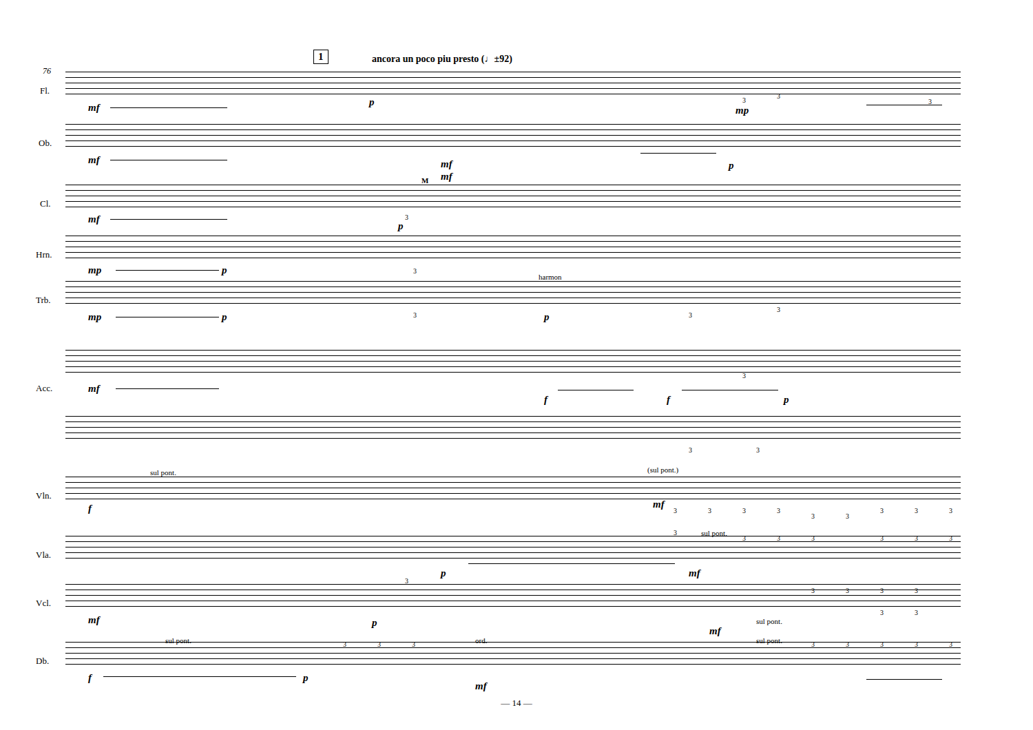76
1
ancora un poco piu presto (♩±92)
Fl.
mf
p
mp
3
3
3
Ob.
mf
mf
p
Cl.
mf
M
mf
3
p
Hrn.
mp
p
3
Trb.
mp
p
harmon
p
3
3
3
Acc.
mf
f
f
p
3
3
3
Vln.
f
sul pont.
(sul pont.)
mf
3
3
3
3
3
3
3
3
3
Vla.
p
mf
sul pont.
3
3
3
3
3
3
3
Vcl.
mf
p
mf
sul pont.
3
3
3
3
3
3
3
Db.
f
p
sul pont.
ord.
mf
sul pont.
3
3
3
3
3
3
3
3
— 14 —